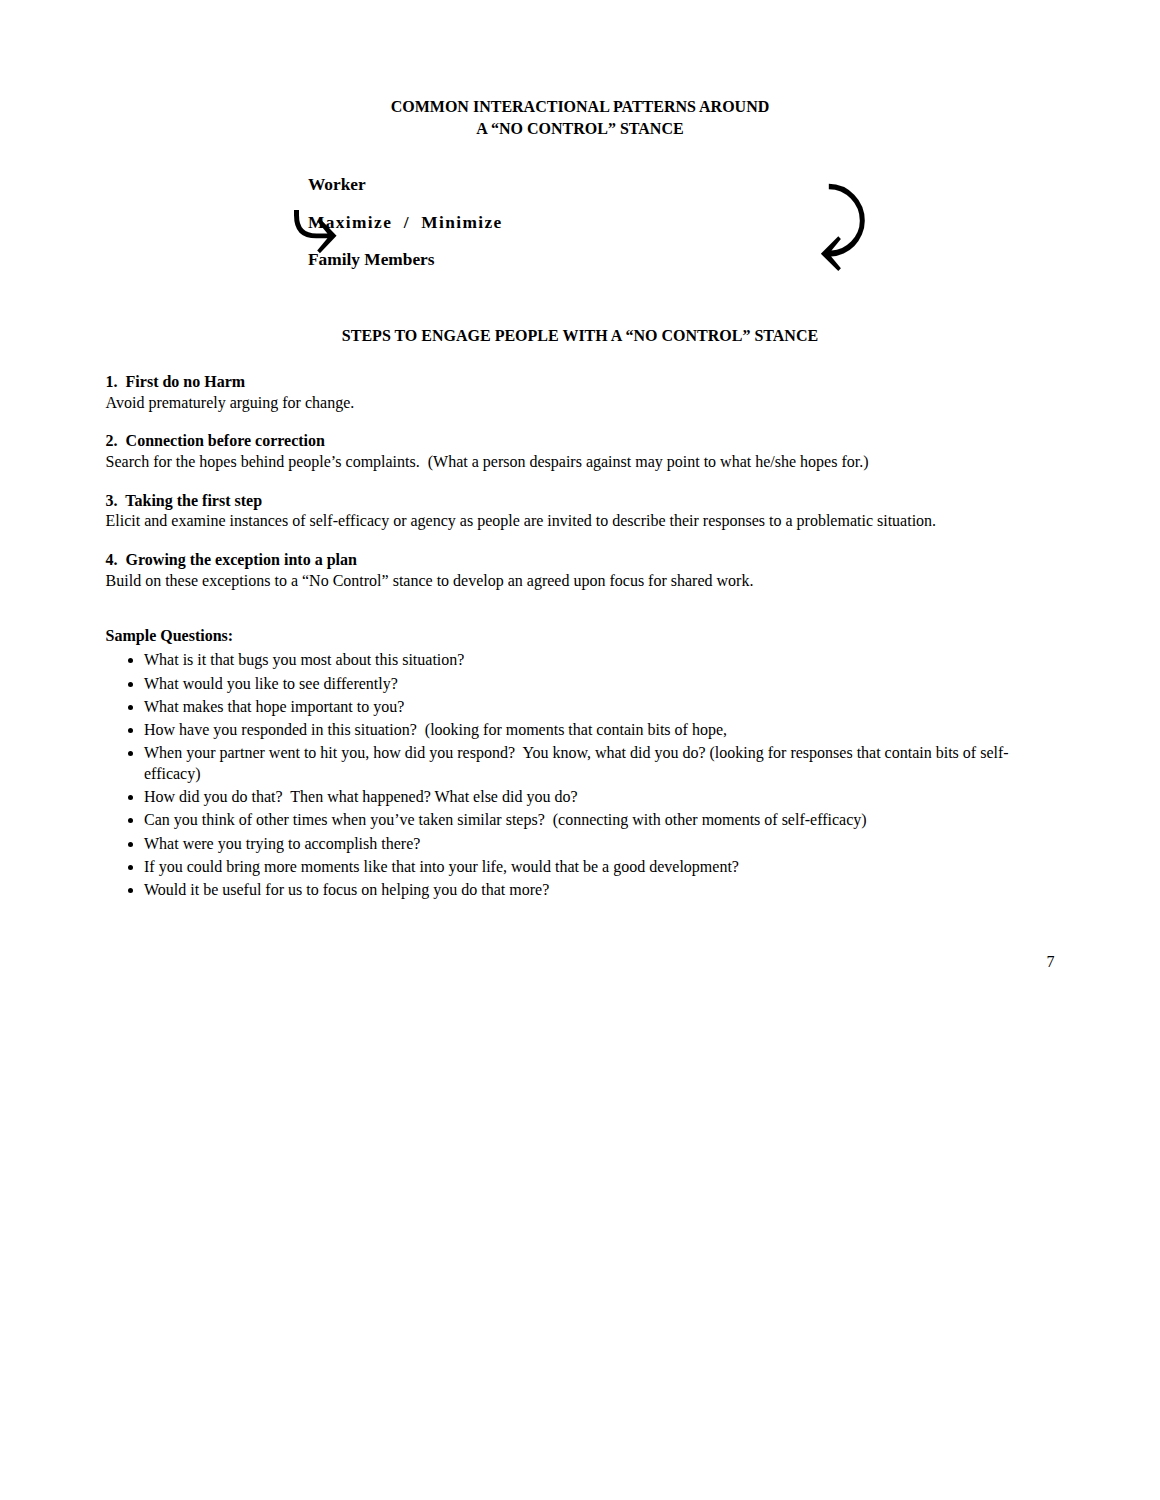Common Interactional Patterns Around
a “No Control” Stance
⤷ ⤸
Worker
Maximize / Minimize
Family Members
Steps to Engage People with a “No Control” Stance
1. First do no Harm
Avoid prematurely arguing for change.
2. Connection before correction
Search for the hopes behind people’s complaints. (What a person despairs against may point to what he/she hopes for.)
3. Taking the first step
Elicit and examine instances of self-efficacy or agency as people are invited to describe their responses to a problematic situation.
4. Growing the exception into a plan
Build on these exceptions to a “No Control” stance to develop an agreed upon focus for shared work.
Sample Questions:
What is it that bugs you most about this situation?
What would you like to see differently?
What makes that hope important to you?
How have you responded in this situation? (looking for moments that contain bits of hope,
When your partner went to hit you, how did you respond? You know, what did you do? (looking for responses that contain bits of self-efficacy)
How did you do that? Then what happened? What else did you do?
Can you think of other times when you’ve taken similar steps? (connecting with other moments of self-efficacy)
What were you trying to accomplish there?
If you could bring more moments like that into your life, would that be a good development?
Would it be useful for us to focus on helping you do that more?
7